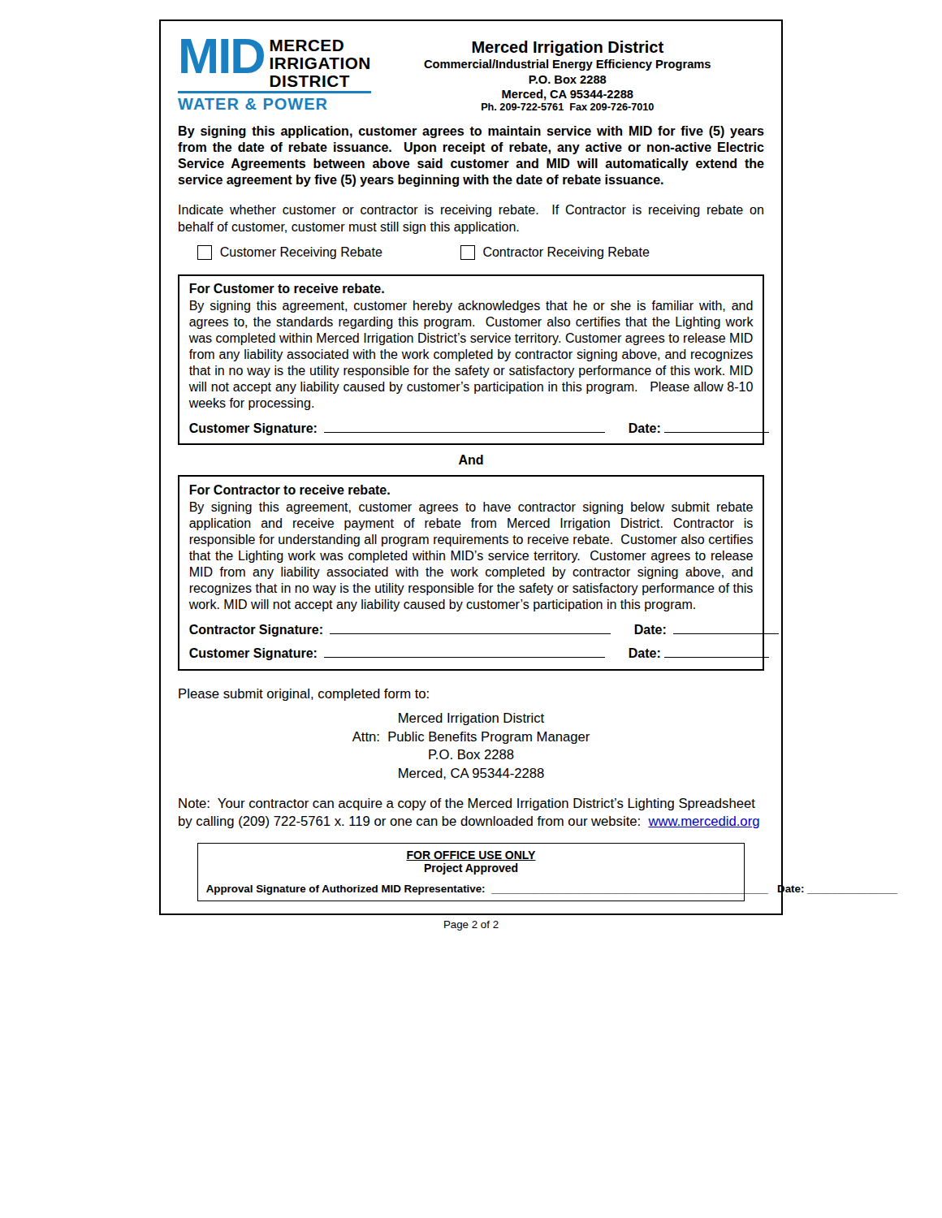MID
MERCED
IRRIGATION
DISTRICT
WATER & POWER
Merced Irrigation District
Commercial/Industrial Energy Efficiency Programs
P.O. Box 2288
Merced, CA 95344-2288
Ph. 209-722-5761 Fax 209-726-7010
By signing this application, customer agrees to maintain service with MID for five (5) years from the date of rebate issuance. Upon receipt of rebate, any active or non-active Electric Service Agreements between above said customer and MID will automatically extend the service agreement by five (5) years beginning with the date of rebate issuance.
Indicate whether customer or contractor is receiving rebate. If Contractor is receiving rebate on behalf of customer, customer must still sign this application.
Customer Receiving Rebate Contractor Receiving Rebate
For Customer to receive rebate.
By signing this agreement, customer hereby acknowledges that he or she is familiar with, and agrees to, the standards regarding this program. Customer also certifies that the Lighting work was completed within Merced Irrigation District’s service territory. Customer agrees to release MID from any liability associated with the work completed by contractor signing above, and recognizes that in no way is the utility responsible for the safety or satisfactory performance of this work. MID will not accept any liability caused by customer’s participation in this program. Please allow 8-10 weeks for processing.
Customer Signature: Date:
And
For Contractor to receive rebate.
By signing this agreement, customer agrees to have contractor signing below submit rebate application and receive payment of rebate from Merced Irrigation District. Contractor is responsible for understanding all program requirements to receive rebate. Customer also certifies that the Lighting work was completed within MID’s service territory. Customer agrees to release MID from any liability associated with the work completed by contractor signing above, and recognizes that in no way is the utility responsible for the safety or satisfactory performance of this work. MID will not accept any liability caused by customer’s participation in this program.
Contractor Signature: Date:
Customer Signature: Date:
Please submit original, completed form to:
Merced Irrigation District
Attn: Public Benefits Program Manager
P.O. Box 2288
Merced, CA 95344-2288
Note: Your contractor can acquire a copy of the Merced Irrigation District’s Lighting Spreadsheet by calling (209) 722-5761 x. 119 or one can be downloaded from our website: www.mercedid.org
FOR OFFICE USE ONLY
Project Approved
Approval Signature of Authorized MID Representative: ______________________________________________ Date: _______________
Page 2 of 2